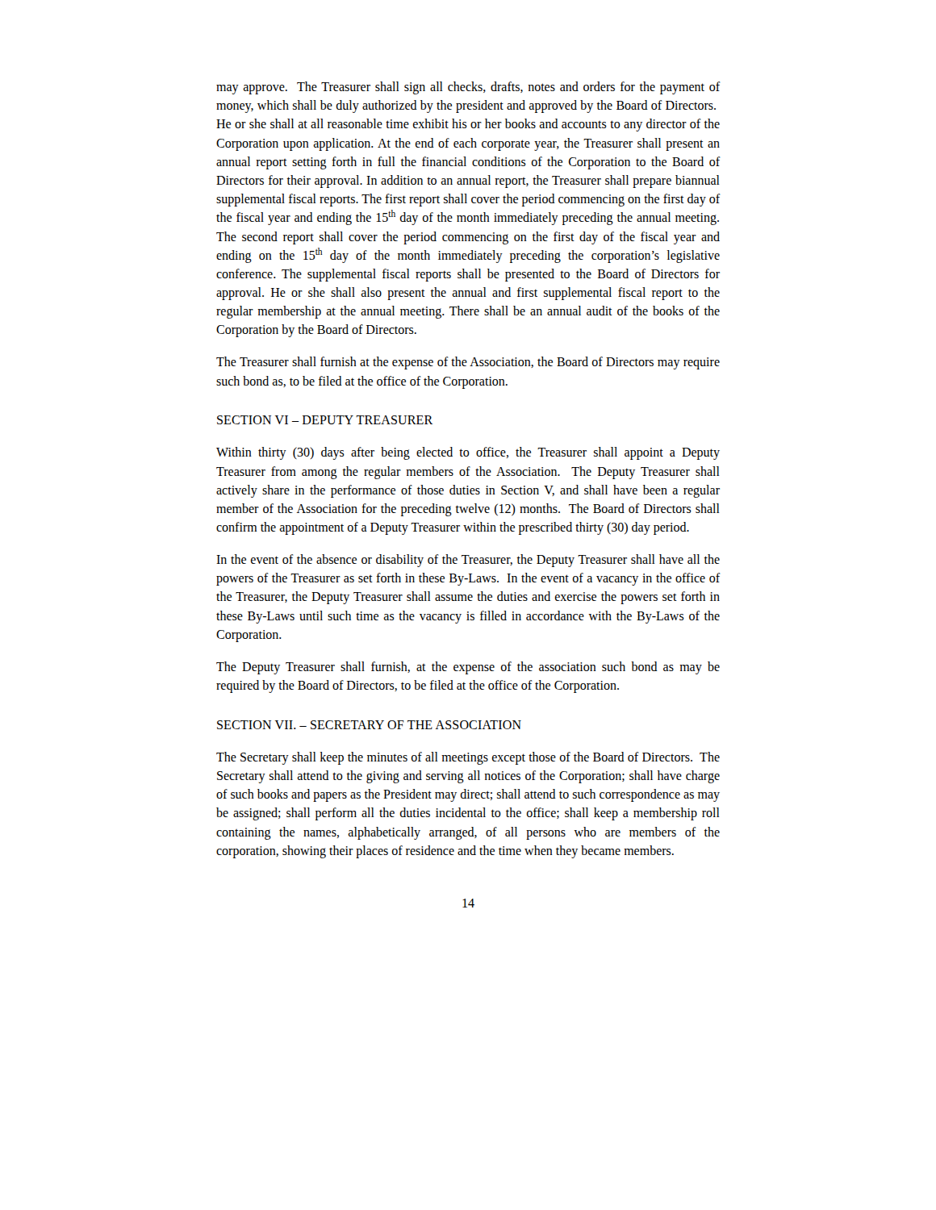may approve. The Treasurer shall sign all checks, drafts, notes and orders for the payment of money, which shall be duly authorized by the president and approved by the Board of Directors. He or she shall at all reasonable time exhibit his or her books and accounts to any director of the Corporation upon application. At the end of each corporate year, the Treasurer shall present an annual report setting forth in full the financial conditions of the Corporation to the Board of Directors for their approval. In addition to an annual report, the Treasurer shall prepare biannual supplemental fiscal reports. The first report shall cover the period commencing on the first day of the fiscal year and ending the 15th day of the month immediately preceding the annual meeting. The second report shall cover the period commencing on the first day of the fiscal year and ending on the 15th day of the month immediately preceding the corporation’s legislative conference. The supplemental fiscal reports shall be presented to the Board of Directors for approval. He or she shall also present the annual and first supplemental fiscal report to the regular membership at the annual meeting. There shall be an annual audit of the books of the Corporation by the Board of Directors.
The Treasurer shall furnish at the expense of the Association, the Board of Directors may require such bond as, to be filed at the office of the Corporation.
Section VI – Deputy Treasurer
Within thirty (30) days after being elected to office, the Treasurer shall appoint a Deputy Treasurer from among the regular members of the Association. The Deputy Treasurer shall actively share in the performance of those duties in Section V, and shall have been a regular member of the Association for the preceding twelve (12) months. The Board of Directors shall confirm the appointment of a Deputy Treasurer within the prescribed thirty (30) day period.
In the event of the absence or disability of the Treasurer, the Deputy Treasurer shall have all the powers of the Treasurer as set forth in these By-Laws. In the event of a vacancy in the office of the Treasurer, the Deputy Treasurer shall assume the duties and exercise the powers set forth in these By-Laws until such time as the vacancy is filled in accordance with the By-Laws of the Corporation.
The Deputy Treasurer shall furnish, at the expense of the association such bond as may be required by the Board of Directors, to be filed at the office of the Corporation.
Section VII. – Secretary of the Association
The Secretary shall keep the minutes of all meetings except those of the Board of Directors. The Secretary shall attend to the giving and serving all notices of the Corporation; shall have charge of such books and papers as the President may direct; shall attend to such correspondence as may be assigned; shall perform all the duties incidental to the office; shall keep a membership roll containing the names, alphabetically arranged, of all persons who are members of the corporation, showing their places of residence and the time when they became members.
14